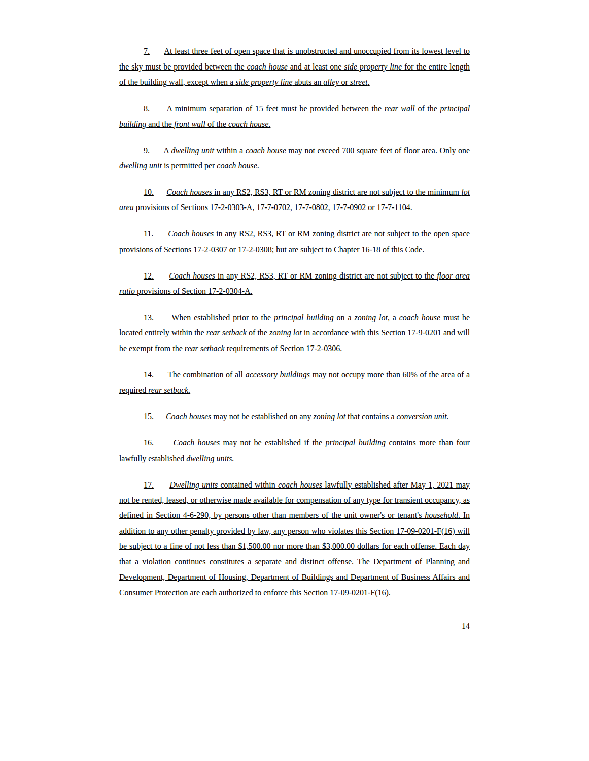7. At least three feet of open space that is unobstructed and unoccupied from its lowest level to the sky must be provided between the coach house and at least one side property line for the entire length of the building wall, except when a side property line abuts an alley or street.
8. A minimum separation of 15 feet must be provided between the rear wall of the principal building and the front wall of the coach house.
9. A dwelling unit within a coach house may not exceed 700 square feet of floor area. Only one dwelling unit is permitted per coach house.
10. Coach houses in any RS2, RS3, RT or RM zoning district are not subject to the minimum lot area provisions of Sections 17-2-0303-A, 17-7-0702, 17-7-0802, 17-7-0902 or 17-7-1104.
11. Coach houses in any RS2, RS3, RT or RM zoning district are not subject to the open space provisions of Sections 17-2-0307 or 17-2-0308; but are subject to Chapter 16-18 of this Code.
12. Coach houses in any RS2, RS3, RT or RM zoning district are not subject to the floor area ratio provisions of Section 17-2-0304-A.
13. When established prior to the principal building on a zoning lot, a coach house must be located entirely within the rear setback of the zoning lot in accordance with this Section 17-9-0201 and will be exempt from the rear setback requirements of Section 17-2-0306.
14. The combination of all accessory buildings may not occupy more than 60% of the area of a required rear setback.
15. Coach houses may not be established on any zoning lot that contains a conversion unit.
16. Coach houses may not be established if the principal building contains more than four lawfully established dwelling units.
17. Dwelling units contained within coach houses lawfully established after May 1, 2021 may not be rented, leased, or otherwise made available for compensation of any type for transient occupancy, as defined in Section 4-6-290, by persons other than members of the unit owner's or tenant's household. In addition to any other penalty provided by law, any person who violates this Section 17-09-0201-F(16) will be subject to a fine of not less than $1,500.00 nor more than $3,000.00 dollars for each offense. Each day that a violation continues constitutes a separate and distinct offense. The Department of Planning and Development, Department of Housing, Department of Buildings and Department of Business Affairs and Consumer Protection are each authorized to enforce this Section 17-09-0201-F(16).
14